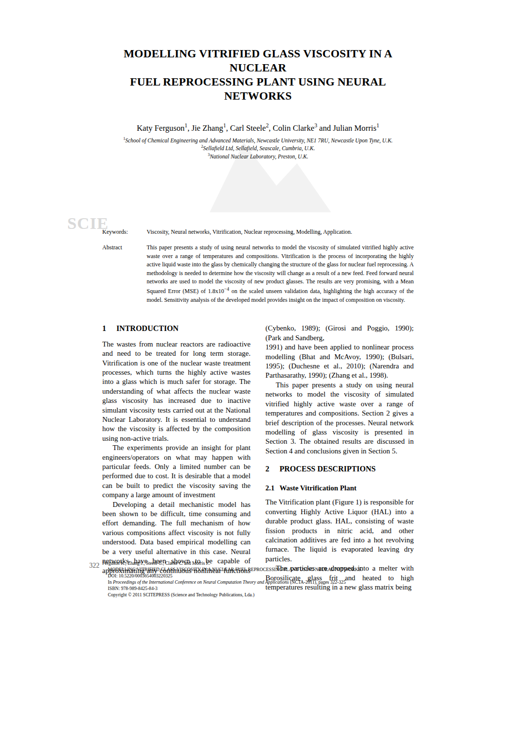SCIE
MODELLING VITRIFIED GLASS VISCOSITY IN A NUCLEAR
FUEL REPROCESSING PLANT USING NEURAL NETWORKS
Katy Ferguson1, Jie Zhang1, Carl Steele2, Colin Clarke3 and Julian Morris1
1School of Chemical Engineering and Advanced Materials, Newcastle University, NE1 7RU, Newcastle Upon Tyne, U.K.
2Sellafield Ltd, Sellafield, Seascale, Cumbria, U.K.
3National Nuclear Laboratory, Preston, U.K.
Keywords:
Viscosity, Neural networks, Vitrification, Nuclear reprocessing, Modelling, Application.
Abstract
This paper presents a study of using neural networks to model the viscosity of simulated vitrified highly active waste over a range of temperatures and compositions. Vitrification is the process of incorporating the highly active liquid waste into the glass by chemically changing the structure of the glass for nuclear fuel reprocessing. A methodology is needed to determine how the viscosity will change as a result of a new feed. Feed forward neural networks are used to model the viscosity of new product glasses. The results are very promising, with a Mean Squared Error (MSE) of 1.8x10−4 on the scaled unseen validation data, highlighting the high accuracy of the model. Sensitivity analysis of the developed model provides insight on the impact of composition on viscosity.
1 INTRODUCTION
The wastes from nuclear reactors are radioactive and need to be treated for long term storage. Vitrification is one of the nuclear waste treatment processes, which turns the highly active wastes into a glass which is much safer for storage. The understanding of what affects the nuclear waste glass viscosity has increased due to inactive simulant viscosity tests carried out at the National Nuclear Laboratory. It is essential to understand how the viscosity is affected by the composition using non-active trials.
The experiments provide an insight for plant engineers/operators on what may happen with particular feeds. Only a limited number can be performed due to cost. It is desirable that a model can be built to predict the viscosity saving the company a large amount of investment
Developing a detail mechanistic model has been shown to be difficult, time consuming and effort demanding. The full mechanism of how various compositions affect viscosity is not fully understood. Data based empirical modelling can be a very useful alternative in this case. Neural networks have been shown to be capable of approximating any continuous nonlinear functions (Cybenko, 1989); (Girosi and Poggio, 1990); (Park and Sandberg,
1991) and have been applied to nonlinear process modelling (Bhat and McAvoy, 1990); (Bulsari, 1995); (Duchesne et al., 2010); (Narendra and Parthasarathy, 1990); (Zhang et al., 1998).
This paper presents a study on using neural networks to model the viscosity of simulated vitrified highly active waste over a range of temperatures and compositions. Section 2 gives a brief description of the processes. Neural network modelling of glass viscosity is presented in Section 3. The obtained results are discussed in Section 4 and conclusions given in Section 5.
2 PROCESS DESCRIPTIONS
2.1 Waste Vitrification Plant
The Vitrification plant (Figure 1) is responsible for converting Highly Active Liquor (HAL) into a durable product glass. HAL, consisting of waste fission products in nitric acid, and other calcination additives are fed into a hot revolving furnace. The liquid is evaporated leaving dry particles.
The particles are dropped into a melter with Borosilicate glass frit and heated to high temperatures resulting in a new glass matrix being
322
Ferguson K., Zhang J., Steele C., Clarke C. and Morris J..
MODELLING VITRIFIED GLASS VISCOSITY IN A NUCLEAR FUEL REPROCESSING PLANT USING NEURAL NETWORKS.
DOI: 10.5220/0003654003220325
In Proceedings of the International Conference on Neural Computation Theory and Applications (NCTA-2011), pages 322-325
ISBN: 978-989-8425-84-3
Copyright © 2011 SCITEPRESS (Science and Technology Publications, Lda.)